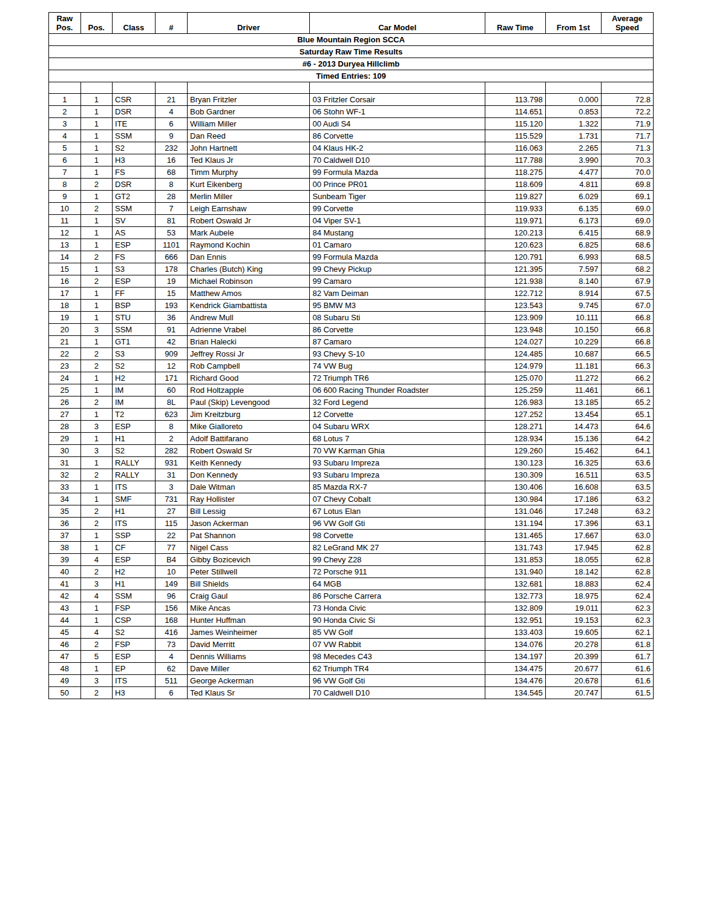| Blue Mountain Region SCCA |
| Saturday Raw Time Results |
| #6 - 2013 Duryea Hillclimb |
| Timed Entries: 109 |
| Raw Pos. | Pos. | Class | # | Driver | Car Model | Raw Time | From 1st | Average Speed |
| 1 | 1 | CSR | 21 | Bryan Fritzler | 03 Fritzler Corsair | 113.798 | 0.000 | 72.8 |
| 2 | 1 | DSR | 4 | Bob Gardner | 06 Stohn WF-1 | 114.651 | 0.853 | 72.2 |
| 3 | 1 | ITE | 6 | William Miller | 00 Audi S4 | 115.120 | 1.322 | 71.9 |
| 4 | 1 | SSM | 9 | Dan Reed | 86 Corvette | 115.529 | 1.731 | 71.7 |
| 5 | 1 | S2 | 232 | John Hartnett | 04 Klaus HK-2 | 116.063 | 2.265 | 71.3 |
| 6 | 1 | H3 | 16 | Ted Klaus Jr | 70 Caldwell D10 | 117.788 | 3.990 | 70.3 |
| 7 | 1 | FS | 68 | Timm Murphy | 99 Formula Mazda | 118.275 | 4.477 | 70.0 |
| 8 | 2 | DSR | 8 | Kurt Eikenberg | 00 Prince PR01 | 118.609 | 4.811 | 69.8 |
| 9 | 1 | GT2 | 28 | Merlin Miller | Sunbeam Tiger | 119.827 | 6.029 | 69.1 |
| 10 | 2 | SSM | 7 | Leigh Earnshaw | 99 Corvette | 119.933 | 6.135 | 69.0 |
| 11 | 1 | SV | 81 | Robert Oswald Jr | 04 Viper SV-1 | 119.971 | 6.173 | 69.0 |
| 12 | 1 | AS | 53 | Mark Aubele | 84 Mustang | 120.213 | 6.415 | 68.9 |
| 13 | 1 | ESP | 1101 | Raymond Kochin | 01 Camaro | 120.623 | 6.825 | 68.6 |
| 14 | 2 | FS | 666 | Dan Ennis | 99 Formula Mazda | 120.791 | 6.993 | 68.5 |
| 15 | 1 | S3 | 178 | Charles (Butch) King | 99 Chevy Pickup | 121.395 | 7.597 | 68.2 |
| 16 | 2 | ESP | 19 | Michael Robinson | 99 Camaro | 121.938 | 8.140 | 67.9 |
| 17 | 1 | FF | 15 | Matthew Amos | 82 Vam Deiman | 122.712 | 8.914 | 67.5 |
| 18 | 1 | BSP | 193 | Kendrick Giambattista | 95 BMW M3 | 123.543 | 9.745 | 67.0 |
| 19 | 1 | STU | 36 | Andrew Mull | 08 Subaru Sti | 123.909 | 10.111 | 66.8 |
| 20 | 3 | SSM | 91 | Adrienne Vrabel | 86 Corvette | 123.948 | 10.150 | 66.8 |
| 21 | 1 | GT1 | 42 | Brian Halecki | 87 Camaro | 124.027 | 10.229 | 66.8 |
| 22 | 2 | S3 | 909 | Jeffrey Rossi Jr | 93 Chevy S-10 | 124.485 | 10.687 | 66.5 |
| 23 | 2 | S2 | 12 | Rob Campbell | 74 VW Bug | 124.979 | 11.181 | 66.3 |
| 24 | 1 | H2 | 171 | Richard Good | 72 Triumph TR6 | 125.070 | 11.272 | 66.2 |
| 25 | 1 | IM | 60 | Rod Holtzapple | 06 600 Racing Thunder Roadster | 125.259 | 11.461 | 66.1 |
| 26 | 2 | IM | 8L | Paul (Skip) Levengood | 32 Ford Legend | 126.983 | 13.185 | 65.2 |
| 27 | 1 | T2 | 623 | Jim Kreitzburg | 12 Corvette | 127.252 | 13.454 | 65.1 |
| 28 | 3 | ESP | 8 | Mike Gialloreto | 04 Subaru WRX | 128.271 | 14.473 | 64.6 |
| 29 | 1 | H1 | 2 | Adolf Battifarano | 68 Lotus 7 | 128.934 | 15.136 | 64.2 |
| 30 | 3 | S2 | 282 | Robert Oswald Sr | 70 VW Karman Ghia | 129.260 | 15.462 | 64.1 |
| 31 | 1 | RALLY | 931 | Keith Kennedy | 93 Subaru Impreza | 130.123 | 16.325 | 63.6 |
| 32 | 2 | RALLY | 31 | Don Kennedy | 93 Subaru Impreza | 130.309 | 16.511 | 63.5 |
| 33 | 1 | ITS | 3 | Dale Witman | 85 Mazda RX-7 | 130.406 | 16.608 | 63.5 |
| 34 | 1 | SMF | 731 | Ray Hollister | 07 Chevy Cobalt | 130.984 | 17.186 | 63.2 |
| 35 | 2 | H1 | 27 | Bill Lessig | 67 Lotus Elan | 131.046 | 17.248 | 63.2 |
| 36 | 2 | ITS | 115 | Jason Ackerman | 96 VW Golf Gti | 131.194 | 17.396 | 63.1 |
| 37 | 1 | SSP | 22 | Pat Shannon | 98 Corvette | 131.465 | 17.667 | 63.0 |
| 38 | 1 | CF | 77 | Nigel Cass | 82 LeGrand MK 27 | 131.743 | 17.945 | 62.8 |
| 39 | 4 | ESP | B4 | Gibby Bozicevich | 99 Chevy Z28 | 131.853 | 18.055 | 62.8 |
| 40 | 2 | H2 | 10 | Peter Stillwell | 72 Porsche 911 | 131.940 | 18.142 | 62.8 |
| 41 | 3 | H1 | 149 | Bill Shields | 64 MGB | 132.681 | 18.883 | 62.4 |
| 42 | 4 | SSM | 96 | Craig Gaul | 86 Porsche Carrera | 132.773 | 18.975 | 62.4 |
| 43 | 1 | FSP | 156 | Mike Ancas | 73 Honda Civic | 132.809 | 19.011 | 62.3 |
| 44 | 1 | CSP | 168 | Hunter Huffman | 90 Honda Civic Si | 132.951 | 19.153 | 62.3 |
| 45 | 4 | S2 | 416 | James Weinheimer | 85 VW Golf | 133.403 | 19.605 | 62.1 |
| 46 | 2 | FSP | 73 | David Merritt | 07 VW Rabbit | 134.076 | 20.278 | 61.8 |
| 47 | 5 | ESP | 4 | Dennis Williams | 98 Mecedes C43 | 134.197 | 20.399 | 61.7 |
| 48 | 1 | EP | 62 | Dave Miller | 62 Triumph TR4 | 134.475 | 20.677 | 61.6 |
| 49 | 3 | ITS | 511 | George Ackerman | 96 VW Golf Gti | 134.476 | 20.678 | 61.6 |
| 50 | 2 | H3 | 6 | Ted Klaus Sr | 70 Caldwell D10 | 134.545 | 20.747 | 61.5 |